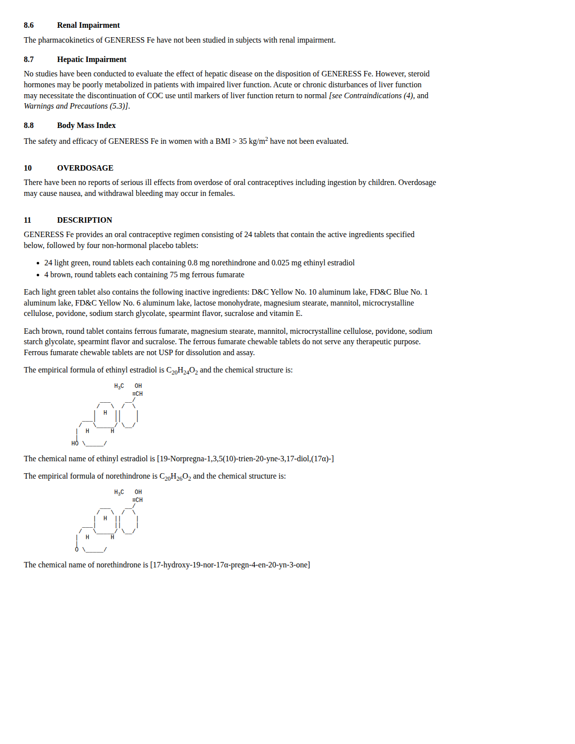8.6 Renal Impairment
The pharmacokinetics of GENERESS Fe have not been studied in subjects with renal impairment.
8.7 Hepatic Impairment
No studies have been conducted to evaluate the effect of hepatic disease on the disposition of GENERESS Fe. However, steroid hormones may be poorly metabolized in patients with impaired liver function. Acute or chronic disturbances of liver function may necessitate the discontinuation of COC use until markers of liver function return to normal [see Contraindications (4), and Warnings and Precautions (5.3)].
8.8 Body Mass Index
The safety and efficacy of GENERESS Fe in women with a BMI > 35 kg/m2 have not been evaluated.
10 OVERDOSAGE
There have been no reports of serious ill effects from overdose of oral contraceptives including ingestion by children. Overdosage may cause nausea, and withdrawal bleeding may occur in females.
11 DESCRIPTION
GENERESS Fe provides an oral contraceptive regimen consisting of 24 tablets that contain the active ingredients specified below, followed by four non-hormonal placebo tablets:
24 light green, round tablets each containing 0.8 mg norethindrone and 0.025 mg ethinyl estradiol
4 brown, round tablets each containing 75 mg ferrous fumarate
Each light green tablet also contains the following inactive ingredients: D&C Yellow No. 10 aluminum lake, FD&C Blue No. 1 aluminum lake, FD&C Yellow No. 6 aluminum lake, lactose monohydrate, magnesium stearate, mannitol, microcrystalline cellulose, povidone, sodium starch glycolate, spearmint flavor, sucralose and vitamin E.
Each brown, round tablet contains ferrous fumarate, magnesium stearate, mannitol, microcrystalline cellulose, povidone, sodium starch glycolate, spearmint flavor and sucralose. The ferrous fumarate chewable tablets do not serve any therapeutic purpose. Ferrous fumarate chewable tablets are not USP for dissolution and assay.
The empirical formula of ethinyl estradiol is C20H24O2 and the chemical structure is:
H3C OH ≡CH ___ __/ / \ / \ | H || | ___| || | / \_____/ \__/ | H H | HO \_____/
The chemical name of ethinyl estradiol is [19-Norpregna-1,3,5(10)-trien-20-yne-3,17-diol,(17α)-]
The empirical formula of norethindrone is C20H26O2 and the chemical structure is:
H3C OH ≡CH ___ __/ / \ / \ | H || | ___| || | / \_____/ \__/ | H H | O \_____/
The chemical name of norethindrone is [17-hydroxy-19-nor-17α-pregn-4-en-20-yn-3-one]